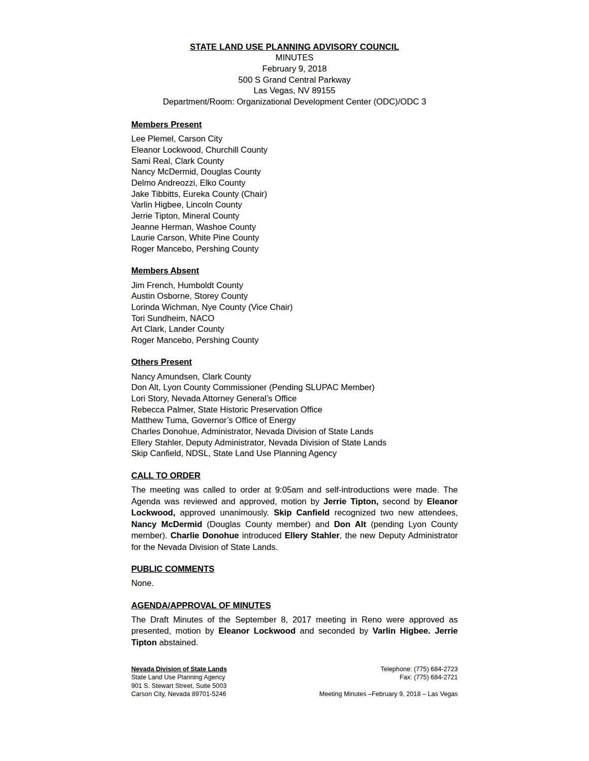STATE LAND USE PLANNING ADVISORY COUNCIL
MINUTES
February 9, 2018
500 S Grand Central Parkway
Las Vegas, NV 89155
Department/Room: Organizational Development Center (ODC)/ODC 3
Members Present
Lee Plemel, Carson City
Eleanor Lockwood, Churchill County
Sami Real, Clark County
Nancy McDermid, Douglas County
Delmo Andreozzi, Elko County
Jake Tibbitts, Eureka County (Chair)
Varlin Higbee, Lincoln County
Jerrie Tipton, Mineral County
Jeanne Herman, Washoe County
Laurie Carson, White Pine County
Roger Mancebo, Pershing County
Members Absent
Jim French, Humboldt County
Austin Osborne, Storey County
Lorinda Wichman, Nye County (Vice Chair)
Tori Sundheim, NACO
Art Clark, Lander County
Roger Mancebo, Pershing County
Others Present
Nancy Amundsen, Clark County
Don Alt, Lyon County Commissioner (Pending SLUPAC Member)
Lori Story, Nevada Attorney General’s Office
Rebecca Palmer, State Historic Preservation Office
Matthew Tuma, Governor’s Office of Energy
Charles Donohue, Administrator, Nevada Division of State Lands
Ellery Stahler, Deputy Administrator, Nevada Division of State Lands
Skip Canfield, NDSL, State Land Use Planning Agency
CALL TO ORDER
The meeting was called to order at 9:05am and self-introductions were made. The Agenda was reviewed and approved, motion by Jerrie Tipton, second by Eleanor Lockwood, approved unanimously. Skip Canfield recognized two new attendees, Nancy McDermid (Douglas County member) and Don Alt (pending Lyon County member). Charlie Donohue introduced Ellery Stahler, the new Deputy Administrator for the Nevada Division of State Lands.
PUBLIC COMMENTS
None.
AGENDA/APPROVAL OF MINUTES
The Draft Minutes of the September 8, 2017 meeting in Reno were approved as presented, motion by Eleanor Lockwood and seconded by Varlin Higbee. Jerrie Tipton abstained.
Nevada Division of State Lands
State Land Use Planning Agency
901 S. Stewart Street, Suite 5003
Carson City, Nevada 89701-5246
Telephone: (775) 684-2723
Fax: (775) 684-2721
Meeting Minutes –February 9, 2018 – Las Vegas